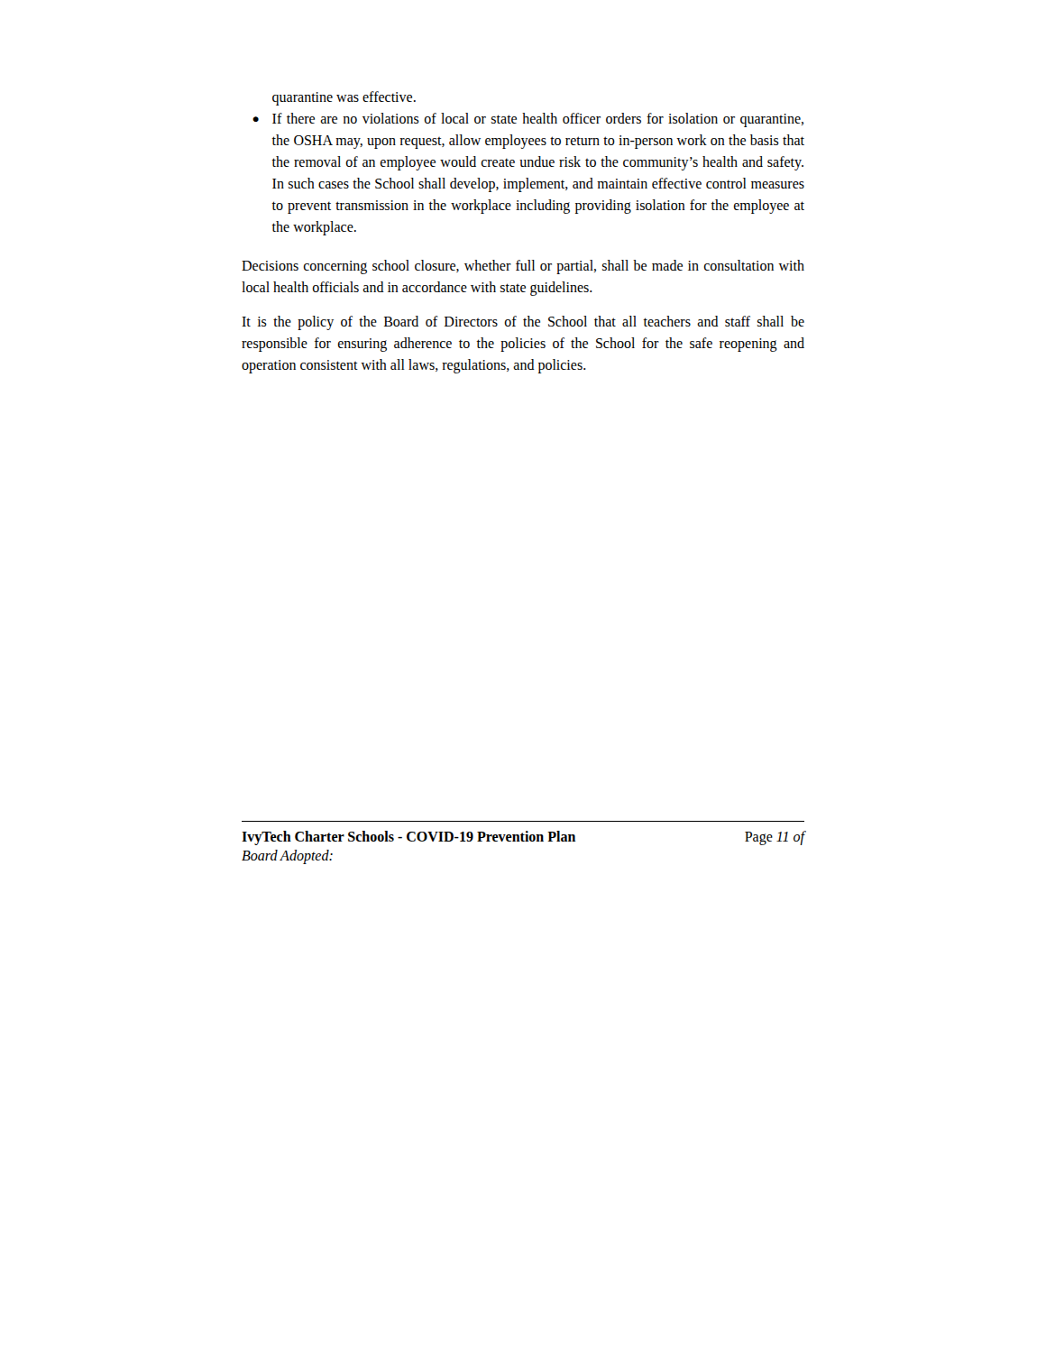quarantine was effective.
If there are no violations of local or state health officer orders for isolation or quarantine, the OSHA may, upon request, allow employees to return to in-person work on the basis that the removal of an employee would create undue risk to the community’s health and safety. In such cases the School shall develop, implement, and maintain effective control measures to prevent transmission in the workplace including providing isolation for the employee at the workplace.
Decisions concerning school closure, whether full or partial, shall be made in consultation with local health officials and in accordance with state guidelines.
It is the policy of the Board of Directors of the School that all teachers and staff shall be responsible for ensuring adherence to the policies of the School for the safe reopening and operation consistent with all laws, regulations, and policies.
IvyTech Charter Schools - COVID-19 Prevention Plan
Board Adopted:
Page 11 of